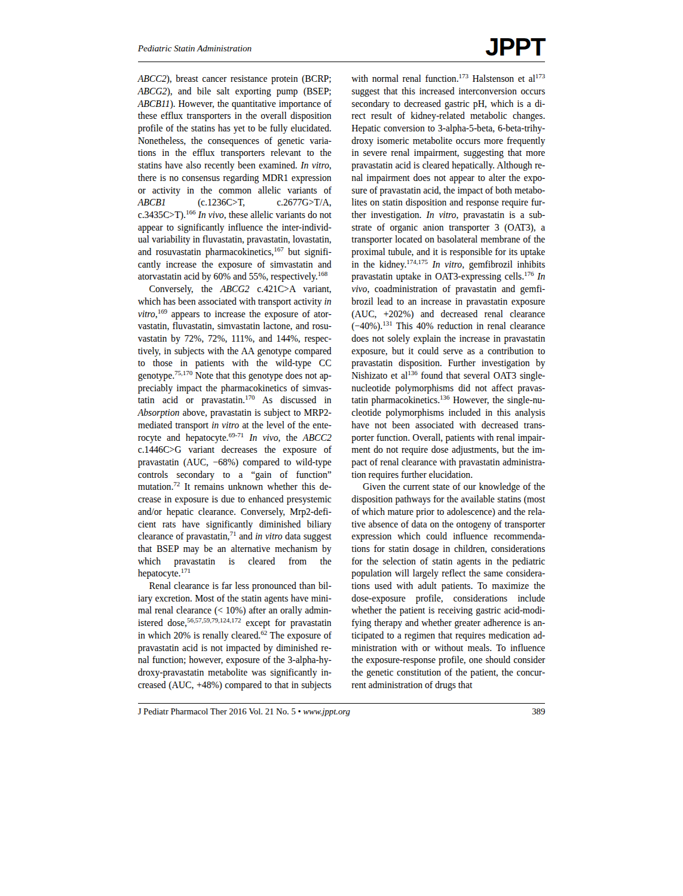Pediatric Statin Administration
JPPT
ABCC2), breast cancer resistance protein (BCRP; ABCG2), and bile salt exporting pump (BSEP; ABCB11). However, the quantitative importance of these efflux transporters in the overall disposition profile of the statins has yet to be fully elucidated. Nonetheless, the consequences of genetic variations in the efflux transporters relevant to the statins have also recently been examined. In vitro, there is no consensus regarding MDR1 expression or activity in the common allelic variants of ABCB1 (c.1236C>T, c.2677G>T/A, c.3435C>T).166 In vivo, these allelic variants do not appear to significantly influence the inter-individual variability in fluvastatin, pravastatin, lovastatin, and rosuvastatin pharmacokinetics,167 but significantly increase the exposure of simvastatin and atorvastatin acid by 60% and 55%, respectively.168
Conversely, the ABCG2 c.421C>A variant, which has been associated with transport activity in vitro,169 appears to increase the exposure of atorvastatin, fluvastatin, simvastatin lactone, and rosuvastatin by 72%, 72%, 111%, and 144%, respectively, in subjects with the AA genotype compared to those in patients with the wild-type CC genotype.75,170 Note that this genotype does not appreciably impact the pharmacokinetics of simvastatin acid or pravastatin.170 As discussed in Absorption above, pravastatin is subject to MRP2-mediated transport in vitro at the level of the enterocyte and hepatocyte.69-71 In vivo, the ABCC2 c.1446C>G variant decreases the exposure of pravastatin (AUC, −68%) compared to wild-type controls secondary to a “gain of function” mutation.72 It remains unknown whether this decrease in exposure is due to enhanced presystemic and/or hepatic clearance. Conversely, Mrp2-deficient rats have significantly diminished biliary clearance of pravastatin,71 and in vitro data suggest that BSEP may be an alternative mechanism by which pravastatin is cleared from the hepatocyte.171
Renal clearance is far less pronounced than biliary excretion. Most of the statin agents have minimal renal clearance (< 10%) after an orally administered dose,56,57,59,79,124,172 except for pravastatin in which 20% is renally cleared.62 The exposure of pravastatin acid is not impacted by diminished renal function; however, exposure of the 3-alpha-hydroxy-pravastatin metabolite was significantly increased (AUC, +48%) compared to that in subjects with normal renal function.173 Halstenson et al173 suggest that this increased interconversion occurs secondary to decreased gastric pH, which is a direct result of kidney-related metabolic changes. Hepatic conversion to 3-alpha-5-beta, 6-beta-trihydroxy isomeric metabolite occurs more frequently in severe renal impairment, suggesting that more pravastatin acid is cleared hepatically. Although renal impairment does not appear to alter the exposure of pravastatin acid, the impact of both metabolites on statin disposition and response require further investigation. In vitro, pravastatin is a substrate of organic anion transporter 3 (OAT3), a transporter located on basolateral membrane of the proximal tubule, and it is responsible for its uptake in the kidney.174,175 In vitro, gemfibrozil inhibits pravastatin uptake in OAT3-expressing cells.176 In vivo, coadministration of pravastatin and gemfibrozil lead to an increase in pravastatin exposure (AUC, +202%) and decreased renal clearance (−40%).131 This 40% reduction in renal clearance does not solely explain the increase in pravastatin exposure, but it could serve as a contribution to pravastatin disposition. Further investigation by Nishizato et al136 found that several OAT3 single-nucleotide polymorphisms did not affect pravastatin pharmacokinetics.136 However, the single-nucleotide polymorphisms included in this analysis have not been associated with decreased transporter function. Overall, patients with renal impairment do not require dose adjustments, but the impact of renal clearance with pravastatin administration requires further elucidation.
Given the current state of our knowledge of the disposition pathways for the available statins (most of which mature prior to adolescence) and the relative absence of data on the ontogeny of transporter expression which could influence recommendations for statin dosage in children, considerations for the selection of statin agents in the pediatric population will largely reflect the same considerations used with adult patients. To maximize the dose-exposure profile, considerations include whether the patient is receiving gastric acid-modifying therapy and whether greater adherence is anticipated to a regimen that requires medication administration with or without meals. To influence the exposure-response profile, one should consider the genetic constitution of the patient, the concurrent administration of drugs that
J Pediatr Pharmacol Ther 2016 Vol. 21 No. 5 • www.jppt.org
389